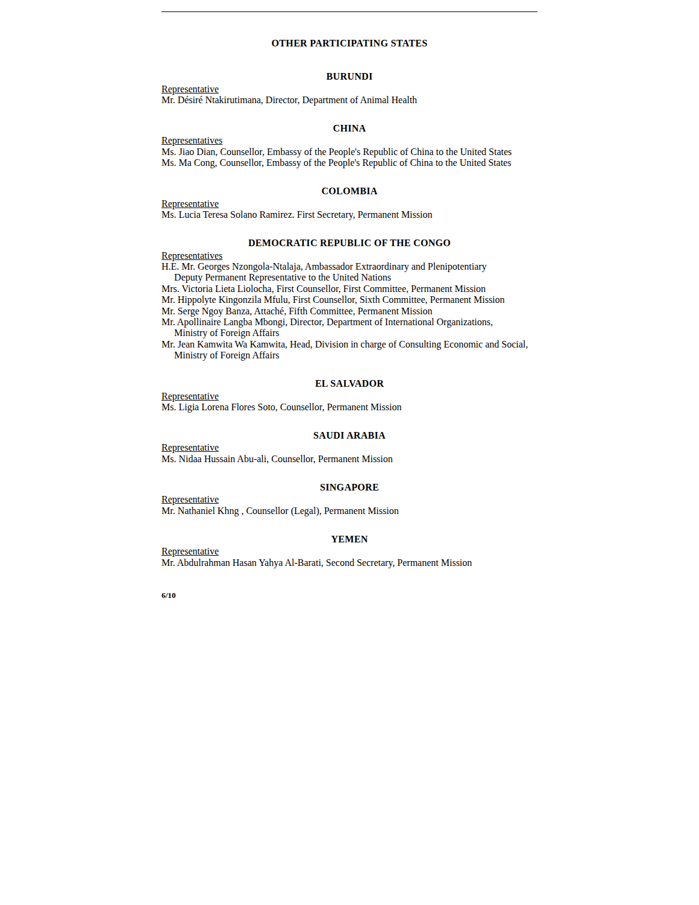OTHER PARTICIPATING STATES
BURUNDI
Representative
Mr. Désiré Ntakirutimana, Director, Department of Animal Health
CHINA
Representatives
Ms. Jiao Dian, Counsellor, Embassy of the People's Republic of China to the United States
Ms. Ma Cong, Counsellor, Embassy of the People's Republic of China to the United States
COLOMBIA
Representative
Ms. Lucia Teresa Solano Ramirez. First Secretary, Permanent Mission
DEMOCRATIC REPUBLIC OF THE CONGO
Representatives
H.E. Mr. Georges Nzongola-Ntalaja, Ambassador Extraordinary and Plenipotentiary
Deputy Permanent Representative to the United Nations
Mrs. Victoria Lieta Liolocha, First Counsellor, First Committee, Permanent Mission
Mr. Hippolyte Kingonzila Mfulu, First Counsellor, Sixth Committee, Permanent Mission
Mr. Serge Ngoy Banza, Attaché, Fifth Committee, Permanent Mission
Mr. Apollinaire Langba Mbongi, Director, Department of International Organizations,
Ministry of Foreign Affairs
Mr. Jean Kamwita Wa Kamwita, Head, Division in charge of Consulting Economic and Social,
Ministry of Foreign Affairs
EL SALVADOR
Representative
Ms. Ligia Lorena Flores Soto, Counsellor, Permanent Mission
SAUDI ARABIA
Representative
Ms. Nidaa Hussain Abu-ali, Counsellor, Permanent Mission
SINGAPORE
Representative
Mr. Nathaniel Khng , Counsellor (Legal), Permanent Mission
YEMEN
Representative
Mr. Abdulrahman Hasan Yahya Al-Barati, Second Secretary, Permanent Mission
6/10